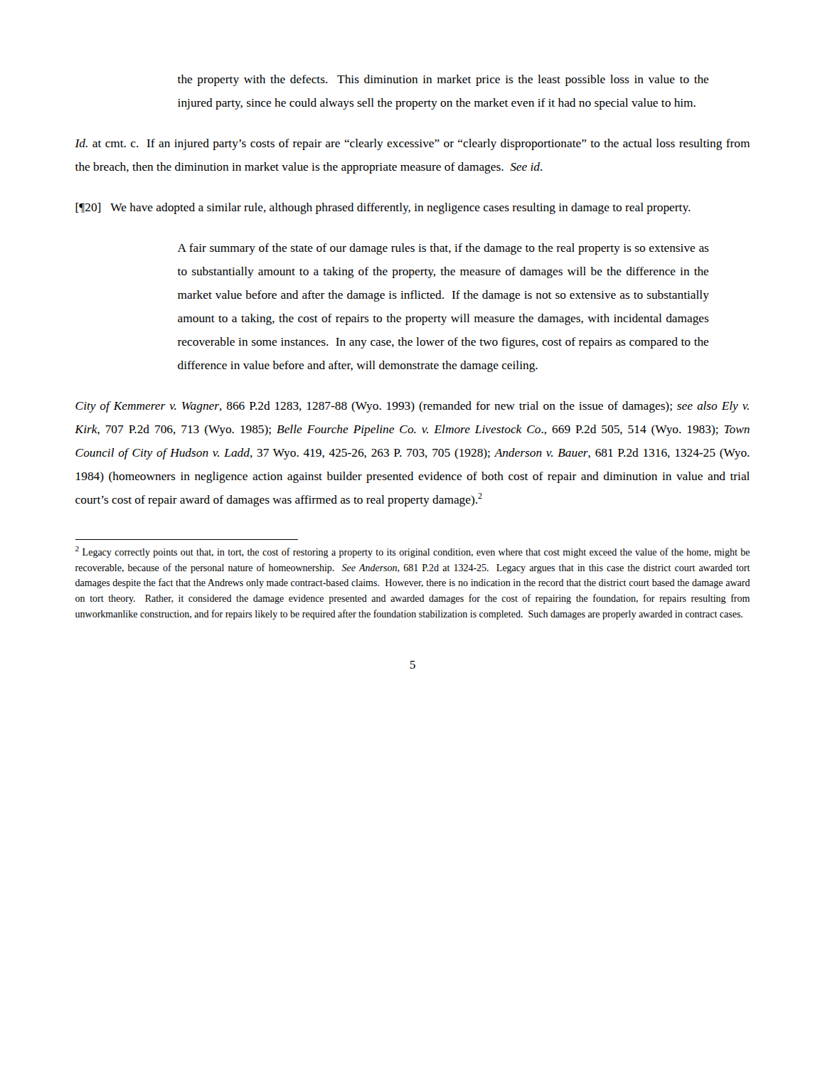the property with the defects. This diminution in market price is the least possible loss in value to the injured party, since he could always sell the property on the market even if it had no special value to him.
Id. at cmt. c. If an injured party’s costs of repair are “clearly excessive” or “clearly disproportionate” to the actual loss resulting from the breach, then the diminution in market value is the appropriate measure of damages. See id.
[¶20] We have adopted a similar rule, although phrased differently, in negligence cases resulting in damage to real property.
A fair summary of the state of our damage rules is that, if the damage to the real property is so extensive as to substantially amount to a taking of the property, the measure of damages will be the difference in the market value before and after the damage is inflicted. If the damage is not so extensive as to substantially amount to a taking, the cost of repairs to the property will measure the damages, with incidental damages recoverable in some instances. In any case, the lower of the two figures, cost of repairs as compared to the difference in value before and after, will demonstrate the damage ceiling.
City of Kemmerer v. Wagner, 866 P.2d 1283, 1287-88 (Wyo. 1993) (remanded for new trial on the issue of damages); see also Ely v. Kirk, 707 P.2d 706, 713 (Wyo. 1985); Belle Fourche Pipeline Co. v. Elmore Livestock Co., 669 P.2d 505, 514 (Wyo. 1983); Town Council of City of Hudson v. Ladd, 37 Wyo. 419, 425-26, 263 P. 703, 705 (1928); Anderson v. Bauer, 681 P.2d 1316, 1324-25 (Wyo. 1984) (homeowners in negligence action against builder presented evidence of both cost of repair and diminution in value and trial court’s cost of repair award of damages was affirmed as to real property damage).2
2 Legacy correctly points out that, in tort, the cost of restoring a property to its original condition, even where that cost might exceed the value of the home, might be recoverable, because of the personal nature of homeownership. See Anderson, 681 P.2d at 1324-25. Legacy argues that in this case the district court awarded tort damages despite the fact that the Andrews only made contract-based claims. However, there is no indication in the record that the district court based the damage award on tort theory. Rather, it considered the damage evidence presented and awarded damages for the cost of repairing the foundation, for repairs resulting from unworkmanlike construction, and for repairs likely to be required after the foundation stabilization is completed. Such damages are properly awarded in contract cases.
5